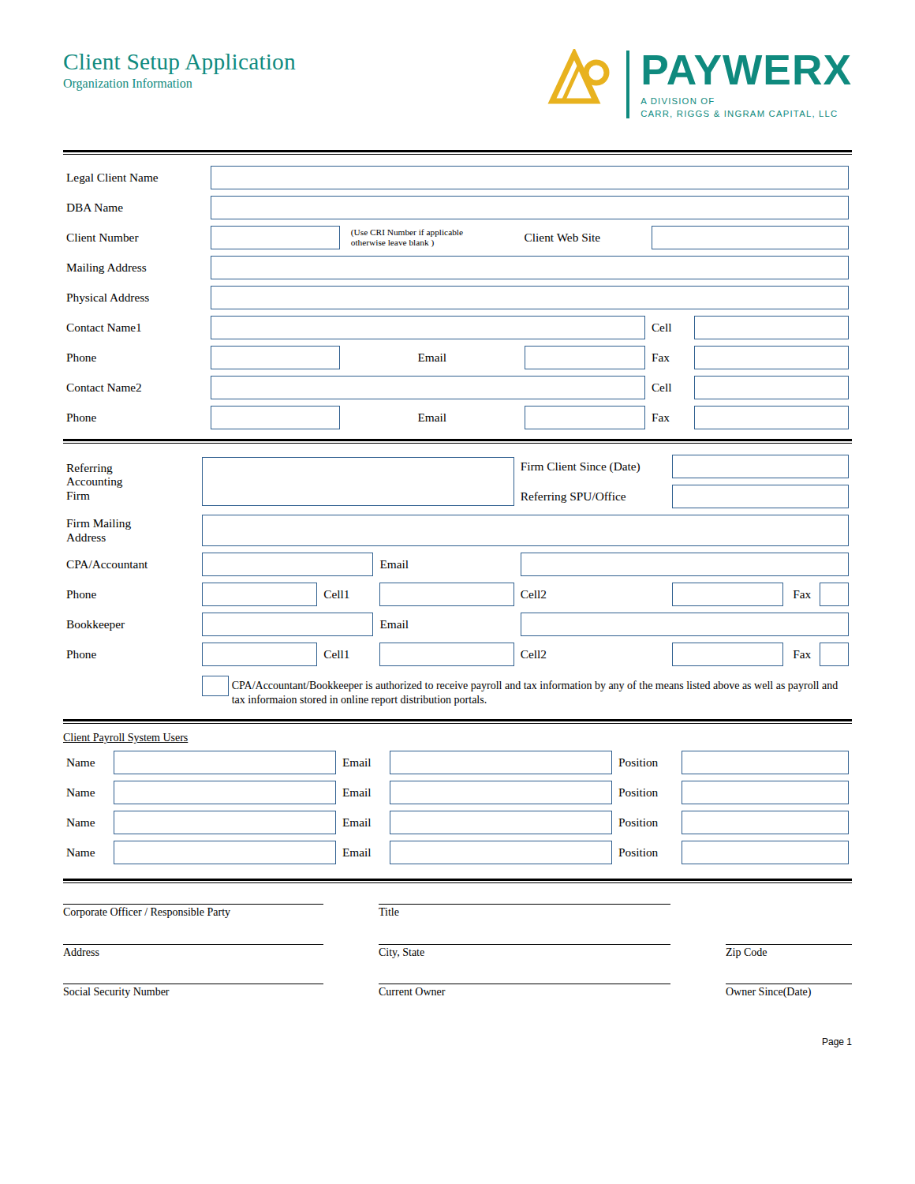PAYWERX
A DIVISION OF
CARR, RIGGS & INGRAM CAPITAL, LLC
Client Setup Application
Organization Information
| Legal Client Name | |
| DBA Name | |
| Client Number | | (Use CRI Number if applicable otherwise leave blank ) | Client Web Site | |
| Mailing Address | |
| Physical Address | |
| Contact Name1 | | Cell | |
| Phone | | Email | | Fax | |
| Contact Name2 | | Cell | |
| Phone | | Email | | Fax | |
| Referring Accounting Firm | | Firm Client Since (Date) | |
| Referring SPU/Office | |
| Firm Mailing Address | |
| CPA/Accountant | | Email | |
| Phone | | Cell1 | | Cell2 | / / Fax / / |
| Bookkeeper | | Email | |
| Phone | | Cell1 | | Cell2 | / / Fax / / |
| | / / CPA/Accountant/Bookkeeper is authorized to receive payroll and tax information by any of the means listed above as well as payroll and tax informaion stored in online report distribution portals. / |
Client Payroll System Users
| Name | | Email | | Position | |
| Name | | Email | | Position | |
| Name | | Email | | Position | |
| Name | | Email | | Position | |
| Corporate Officer / Responsible Party | | Title | | |
| Address | | City, State | | Zip Code |
| Social Security Number | | Current Owner | | Owner Since(Date) |
Page 1